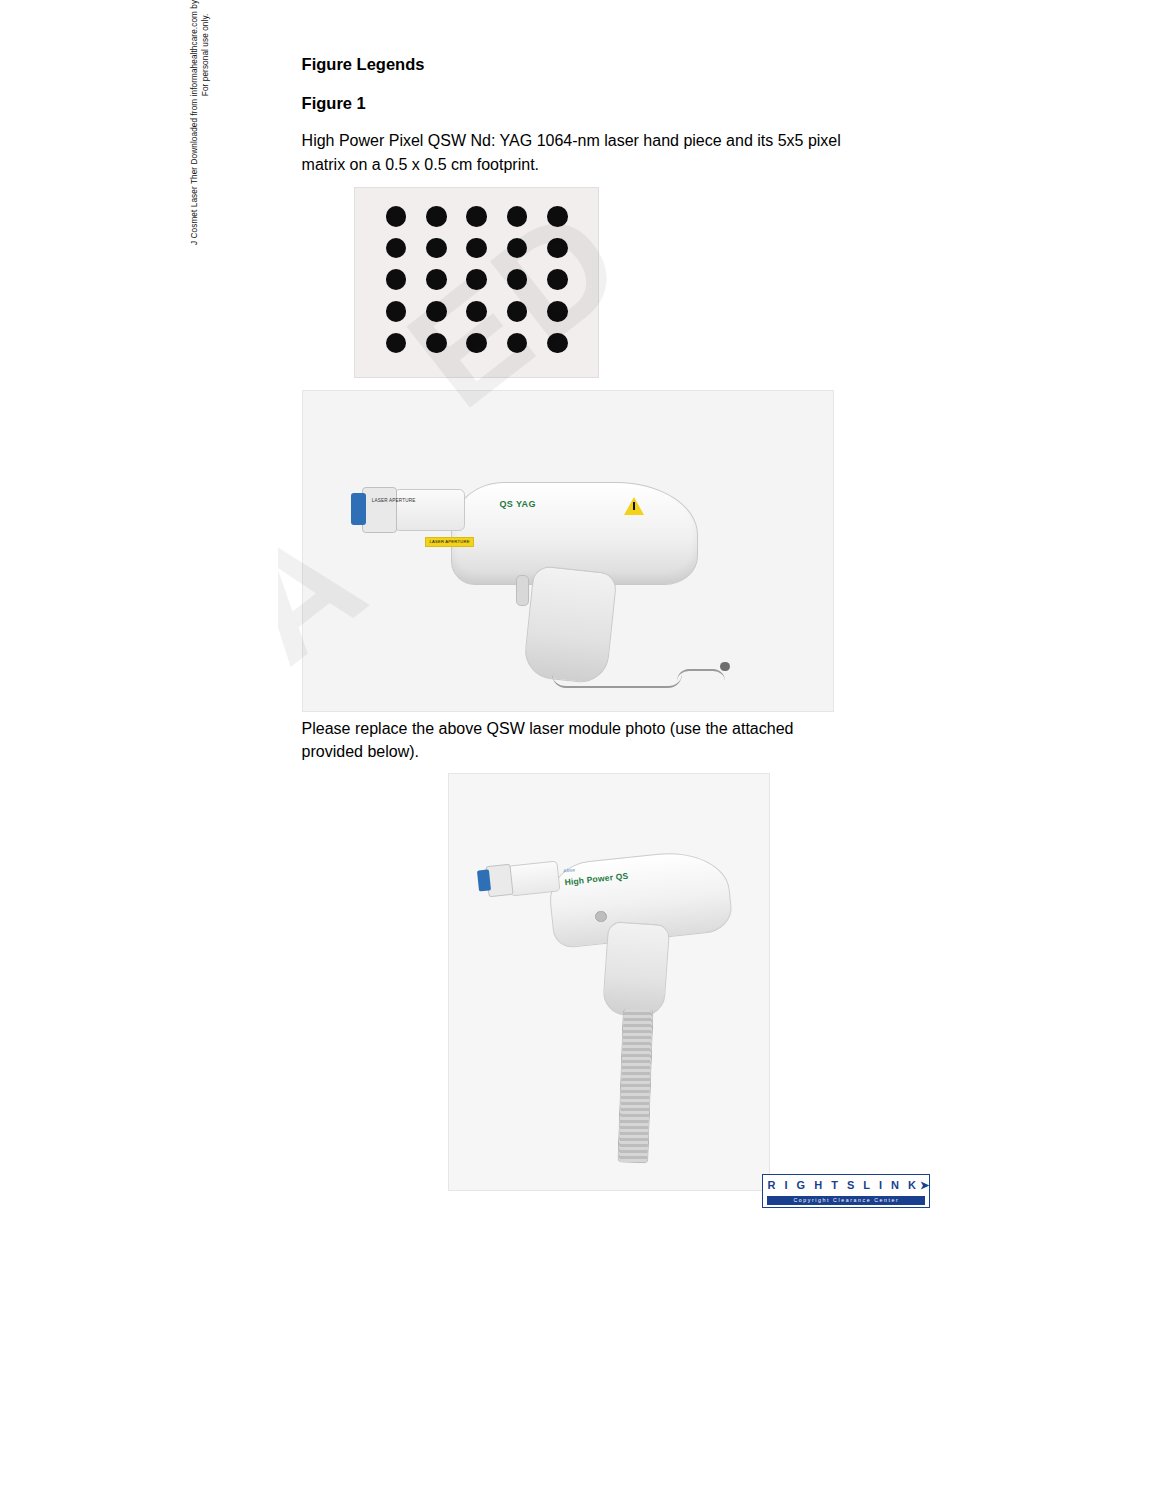J Cosmet Laser Ther Downloaded from informahealthcare.com by IBI Circulation - Ashley Publications Ltd on 11/12/13 For personal use only.
ED A
Figure Legends
Figure 1
High Power Pixel QSW Nd: YAG 1064-nm laser hand piece and its 5x5 pixel matrix on a 0.5 x 0.5 cm footprint.
LASER APERTURE
QS YAG
LASER APERTURE
Please replace the above QSW laser module photo (use the attached provided below).
Alma High Power QS
R I G H T S L I N K➤
Copyright Clearance Center